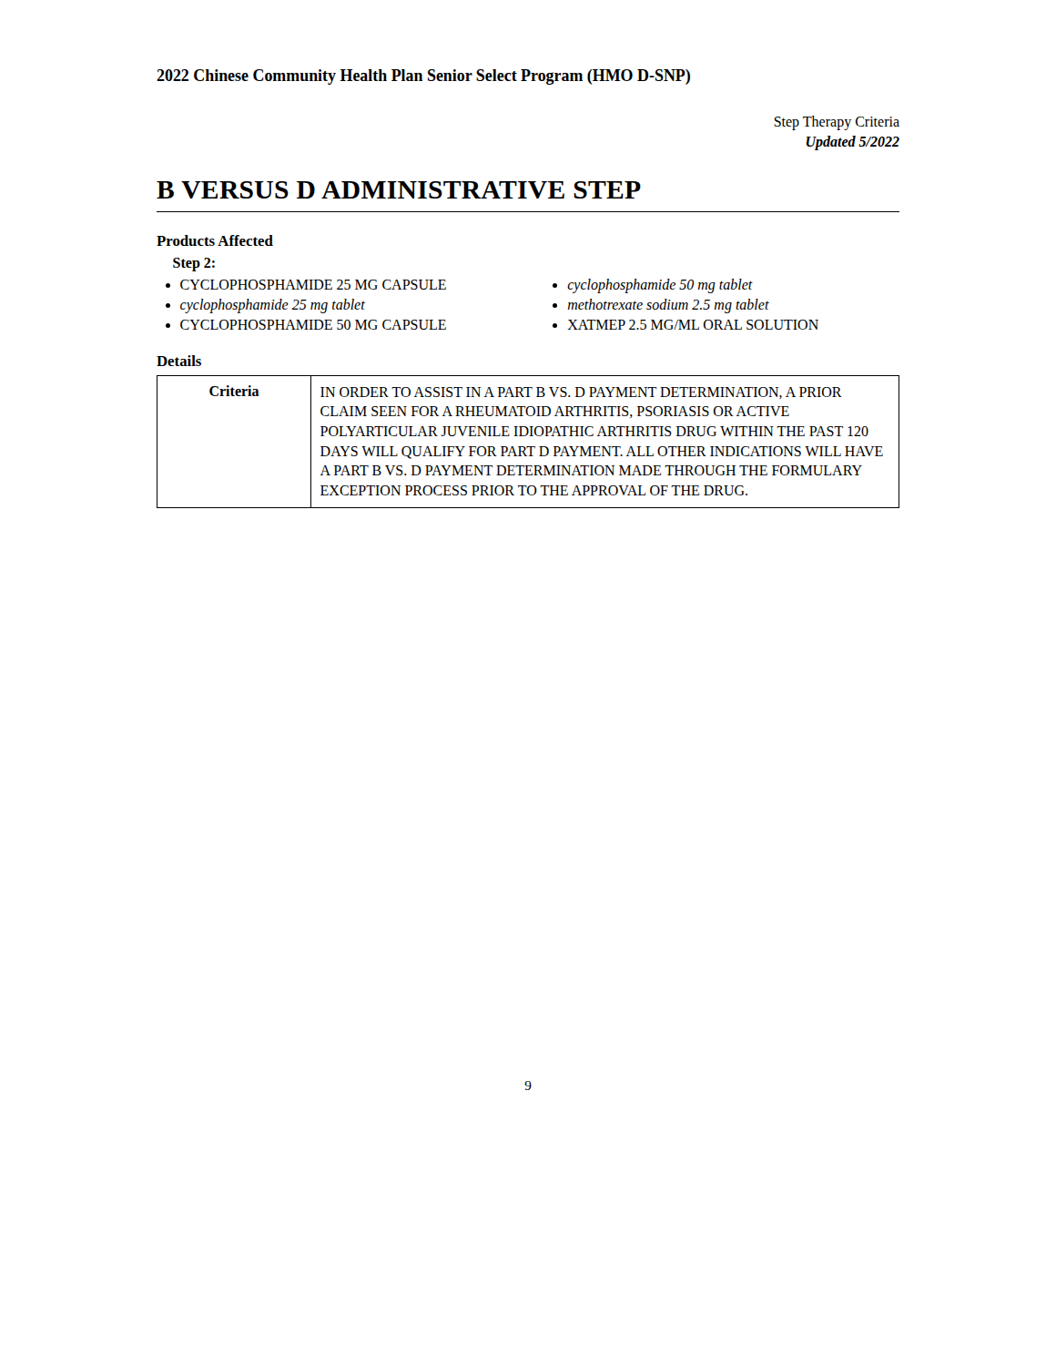2022 Chinese Community Health Plan Senior Select Program (HMO D-SNP)
Step Therapy Criteria Updated 5/2022
B VERSUS D ADMINISTRATIVE STEP
Products Affected
Step 2:
CYCLOPHOSPHAMIDE 25 MG CAPSULE
cyclophosphamide 25 mg tablet
CYCLOPHOSPHAMIDE 50 MG CAPSULE
cyclophosphamide 50 mg tablet
methotrexate sodium 2.5 mg tablet
XATMEP 2.5 MG/ML ORAL SOLUTION
Details
| Criteria | IN ORDER TO ASSIST IN A PART B VS. D PAYMENT DETERMINATION, A PRIOR CLAIM SEEN FOR A RHEUMATOID ARTHRITIS, PSORIASIS OR ACTIVE POLYARTICULAR JUVENILE IDIOPATHIC ARTHRITIS DRUG WITHIN THE PAST 120 DAYS WILL QUALIFY FOR PART D PAYMENT. ALL OTHER INDICATIONS WILL HAVE A PART B VS. D PAYMENT DETERMINATION MADE THROUGH THE FORMULARY EXCEPTION PROCESS PRIOR TO THE APPROVAL OF THE DRUG. |
9